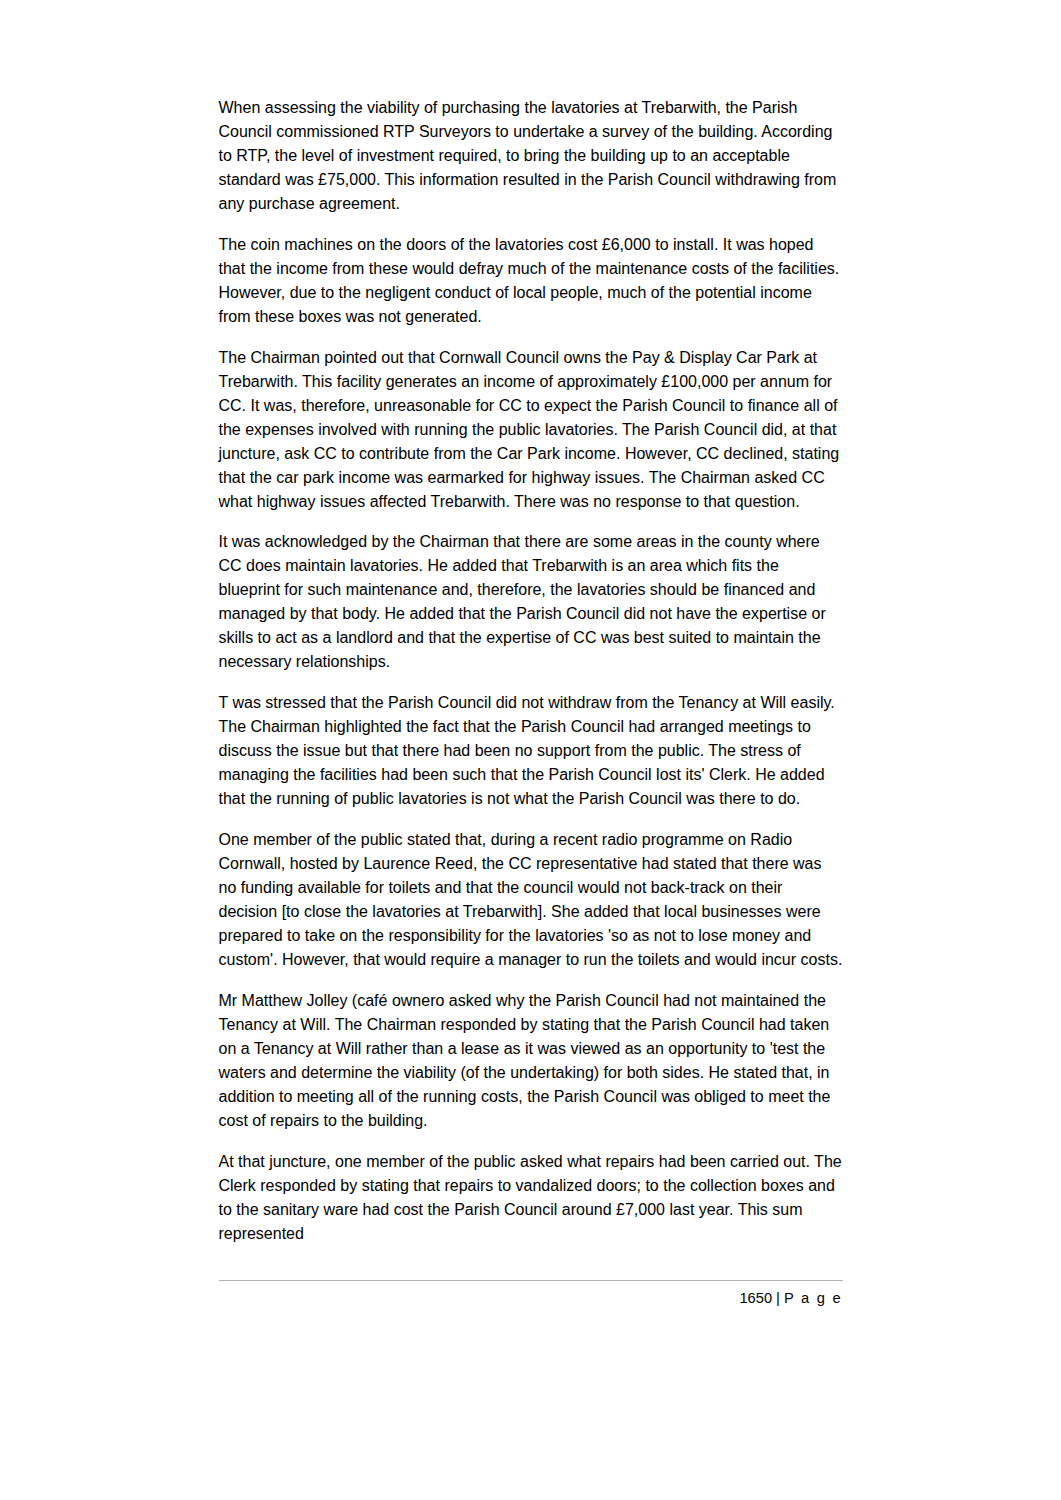When assessing the viability of purchasing the lavatories at Trebarwith, the Parish Council commissioned RTP Surveyors to undertake a survey of the building. According to RTP, the level of investment required, to bring the building up to an acceptable standard was £75,000. This information resulted in the Parish Council withdrawing from any purchase agreement.
The coin machines on the doors of the lavatories cost £6,000 to install. It was hoped that the income from these would defray much of the maintenance costs of the facilities. However, due to the negligent conduct of local people, much of the potential income from these boxes was not generated.
The Chairman pointed out that Cornwall Council owns the Pay & Display Car Park at Trebarwith. This facility generates an income of approximately £100,000 per annum for CC. It was, therefore, unreasonable for CC to expect the Parish Council to finance all of the expenses involved with running the public lavatories. The Parish Council did, at that juncture, ask CC to contribute from the Car Park income. However, CC declined, stating that the car park income was earmarked for highway issues. The Chairman asked CC what highway issues affected Trebarwith. There was no response to that question.
It was acknowledged by the Chairman that there are some areas in the county where CC does maintain lavatories. He added that Trebarwith is an area which fits the blueprint for such maintenance and, therefore, the lavatories should be financed and managed by that body. He added that the Parish Council did not have the expertise or skills to act as a landlord and that the expertise of CC was best suited to maintain the necessary relationships.
T was stressed that the Parish Council did not withdraw from the Tenancy at Will easily. The Chairman highlighted the fact that the Parish Council had arranged meetings to discuss the issue but that there had been no support from the public. The stress of managing the facilities had been such that the Parish Council lost its' Clerk. He added that the running of public lavatories is not what the Parish Council was there to do.
One member of the public stated that, during a recent radio programme on Radio Cornwall, hosted by Laurence Reed, the CC representative had stated that there was no funding available for toilets and that the council would not back-track on their decision [to close the lavatories at Trebarwith]. She added that local businesses were prepared to take on the responsibility for the lavatories 'so as not to lose money and custom'. However, that would require a manager to run the toilets and would incur costs.
Mr Matthew Jolley (café ownero asked why the Parish Council had not maintained the Tenancy at Will. The Chairman responded by stating that the Parish Council had taken on a Tenancy at Will rather than a lease as it was viewed as an opportunity to 'test the waters and determine the viability (of the undertaking) for both sides. He stated that, in addition to meeting all of the running costs, the Parish Council was obliged to meet the cost of repairs to the building.
At that juncture, one member of the public asked what repairs had been carried out. The Clerk responded by stating that repairs to vandalized doors; to the collection boxes and to the sanitary ware had cost the Parish Council around £7,000 last year. This sum represented
1650 | P a g e